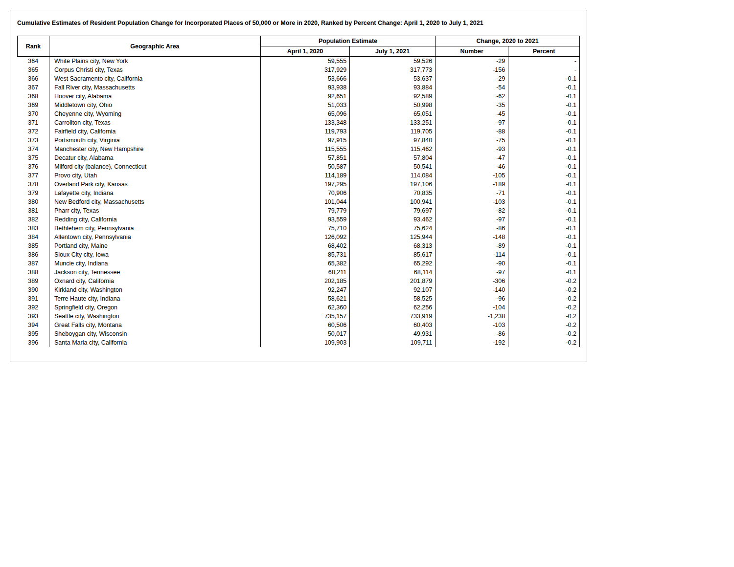Cumulative Estimates of Resident Population Change for Incorporated Places of 50,000 or More in 2020, Ranked by Percent Change: April 1, 2020 to July 1, 2021
| Rank | Geographic Area | Population Estimate | Change, 2020 to 2021 |
| --- | --- | --- | --- |
| April 1, 2020 | July 1, 2021 | Number | Percent |
| 364 | White Plains city, New York | 59,555 | 59,526 | -29 | - |
| 365 | Corpus Christi city, Texas | 317,929 | 317,773 | -156 | - |
| 366 | West Sacramento city, California | 53,666 | 53,637 | -29 | -0.1 |
| 367 | Fall River city, Massachusetts | 93,938 | 93,884 | -54 | -0.1 |
| 368 | Hoover city, Alabama | 92,651 | 92,589 | -62 | -0.1 |
| 369 | Middletown city, Ohio | 51,033 | 50,998 | -35 | -0.1 |
| 370 | Cheyenne city, Wyoming | 65,096 | 65,051 | -45 | -0.1 |
| 371 | Carrollton city, Texas | 133,348 | 133,251 | -97 | -0.1 |
| 372 | Fairfield city, California | 119,793 | 119,705 | -88 | -0.1 |
| 373 | Portsmouth city, Virginia | 97,915 | 97,840 | -75 | -0.1 |
| 374 | Manchester city, New Hampshire | 115,555 | 115,462 | -93 | -0.1 |
| 375 | Decatur city, Alabama | 57,851 | 57,804 | -47 | -0.1 |
| 376 | Milford city (balance), Connecticut | 50,587 | 50,541 | -46 | -0.1 |
| 377 | Provo city, Utah | 114,189 | 114,084 | -105 | -0.1 |
| 378 | Overland Park city, Kansas | 197,295 | 197,106 | -189 | -0.1 |
| 379 | Lafayette city, Indiana | 70,906 | 70,835 | -71 | -0.1 |
| 380 | New Bedford city, Massachusetts | 101,044 | 100,941 | -103 | -0.1 |
| 381 | Pharr city, Texas | 79,779 | 79,697 | -82 | -0.1 |
| 382 | Redding city, California | 93,559 | 93,462 | -97 | -0.1 |
| 383 | Bethlehem city, Pennsylvania | 75,710 | 75,624 | -86 | -0.1 |
| 384 | Allentown city, Pennsylvania | 126,092 | 125,944 | -148 | -0.1 |
| 385 | Portland city, Maine | 68,402 | 68,313 | -89 | -0.1 |
| 386 | Sioux City city, Iowa | 85,731 | 85,617 | -114 | -0.1 |
| 387 | Muncie city, Indiana | 65,382 | 65,292 | -90 | -0.1 |
| 388 | Jackson city, Tennessee | 68,211 | 68,114 | -97 | -0.1 |
| 389 | Oxnard city, California | 202,185 | 201,879 | -306 | -0.2 |
| 390 | Kirkland city, Washington | 92,247 | 92,107 | -140 | -0.2 |
| 391 | Terre Haute city, Indiana | 58,621 | 58,525 | -96 | -0.2 |
| 392 | Springfield city, Oregon | 62,360 | 62,256 | -104 | -0.2 |
| 393 | Seattle city, Washington | 735,157 | 733,919 | -1,238 | -0.2 |
| 394 | Great Falls city, Montana | 60,506 | 60,403 | -103 | -0.2 |
| 395 | Sheboygan city, Wisconsin | 50,017 | 49,931 | -86 | -0.2 |
| 396 | Santa Maria city, California | 109,903 | 109,711 | -192 | -0.2 |